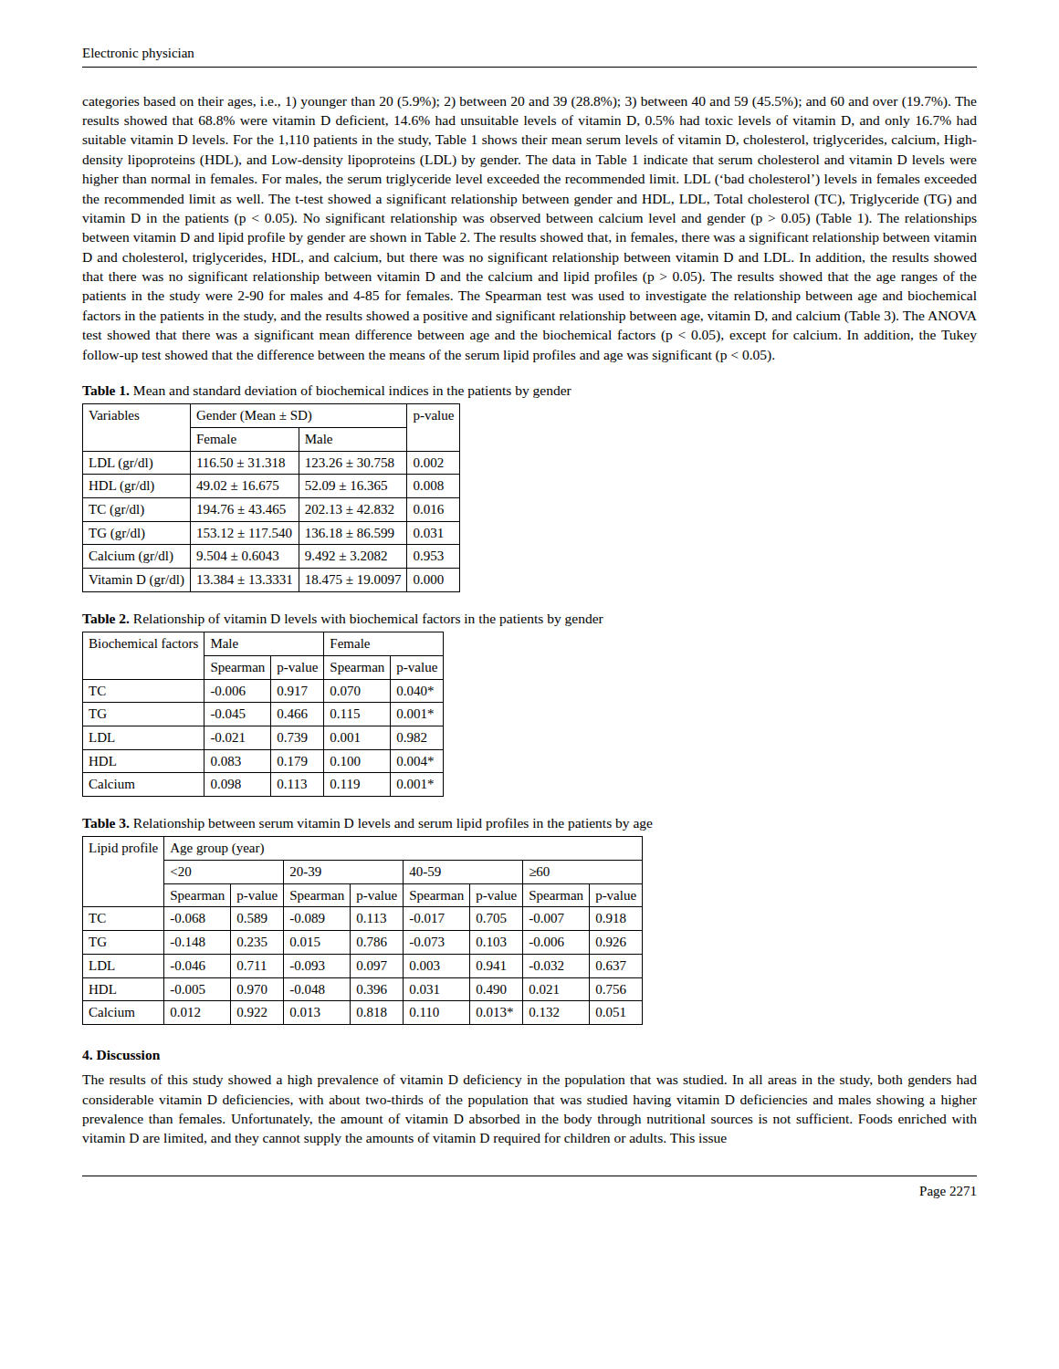Electronic physician
categories based on their ages, i.e., 1) younger than 20 (5.9%); 2) between 20 and 39 (28.8%); 3) between 40 and 59 (45.5%); and 60 and over (19.7%). The results showed that 68.8% were vitamin D deficient, 14.6% had unsuitable levels of vitamin D, 0.5% had toxic levels of vitamin D, and only 16.7% had suitable vitamin D levels. For the 1,110 patients in the study, Table 1 shows their mean serum levels of vitamin D, cholesterol, triglycerides, calcium, High-density lipoproteins (HDL), and Low-density lipoproteins (LDL) by gender. The data in Table 1 indicate that serum cholesterol and vitamin D levels were higher than normal in females. For males, the serum triglyceride level exceeded the recommended limit. LDL (‘bad cholesterol’) levels in females exceeded the recommended limit as well. The t-test showed a significant relationship between gender and HDL, LDL, Total cholesterol (TC), Triglyceride (TG) and vitamin D in the patients (p < 0.05). No significant relationship was observed between calcium level and gender (p > 0.05) (Table 1). The relationships between vitamin D and lipid profile by gender are shown in Table 2. The results showed that, in females, there was a significant relationship between vitamin D and cholesterol, triglycerides, HDL, and calcium, but there was no significant relationship between vitamin D and LDL. In addition, the results showed that there was no significant relationship between vitamin D and the calcium and lipid profiles (p > 0.05). The results showed that the age ranges of the patients in the study were 2-90 for males and 4-85 for females. The Spearman test was used to investigate the relationship between age and biochemical factors in the patients in the study, and the results showed a positive and significant relationship between age, vitamin D, and calcium (Table 3). The ANOVA test showed that there was a significant mean difference between age and the biochemical factors (p < 0.05), except for calcium. In addition, the Tukey follow-up test showed that the difference between the means of the serum lipid profiles and age was significant (p < 0.05).
Table 1. Mean and standard deviation of biochemical indices in the patients by gender
| Variables | Gender (Mean ± SD) | p-value |
| Female | Male |
| LDL (gr/dl) | 116.50 ± 31.318 | 123.26 ± 30.758 | 0.002 |
| HDL (gr/dl) | 49.02 ± 16.675 | 52.09 ± 16.365 | 0.008 |
| TC (gr/dl) | 194.76 ± 43.465 | 202.13 ± 42.832 | 0.016 |
| TG (gr/dl) | 153.12 ± 117.540 | 136.18 ± 86.599 | 0.031 |
| Calcium (gr/dl) | 9.504 ± 0.6043 | 9.492 ± 3.2082 | 0.953 |
| Vitamin D (gr/dl) | 13.384 ± 13.3331 | 18.475 ± 19.0097 | 0.000 |
Table 2. Relationship of vitamin D levels with biochemical factors in the patients by gender
| Biochemical factors | Male | Female |
| Spearman | p-value | Spearman | p-value |
| TC | -0.006 | 0.917 | 0.070 | 0.040* |
| TG | -0.045 | 0.466 | 0.115 | 0.001* |
| LDL | -0.021 | 0.739 | 0.001 | 0.982 |
| HDL | 0.083 | 0.179 | 0.100 | 0.004* |
| Calcium | 0.098 | 0.113 | 0.119 | 0.001* |
Table 3. Relationship between serum vitamin D levels and serum lipid profiles in the patients by age
| Lipid profile | Age group (year) |
| <20 | 20-39 | 40-59 | ≥60 |
| Spearman | p-value | Spearman | p-value | Spearman | p-value | Spearman | p-value |
| TC | -0.068 | 0.589 | -0.089 | 0.113 | -0.017 | 0.705 | -0.007 | 0.918 |
| TG | -0.148 | 0.235 | 0.015 | 0.786 | -0.073 | 0.103 | -0.006 | 0.926 |
| LDL | -0.046 | 0.711 | -0.093 | 0.097 | 0.003 | 0.941 | -0.032 | 0.637 |
| HDL | -0.005 | 0.970 | -0.048 | 0.396 | 0.031 | 0.490 | 0.021 | 0.756 |
| Calcium | 0.012 | 0.922 | 0.013 | 0.818 | 0.110 | 0.013* | 0.132 | 0.051 |
4. Discussion
The results of this study showed a high prevalence of vitamin D deficiency in the population that was studied. In all areas in the study, both genders had considerable vitamin D deficiencies, with about two-thirds of the population that was studied having vitamin D deficiencies and males showing a higher prevalence than females. Unfortunately, the amount of vitamin D absorbed in the body through nutritional sources is not sufficient. Foods enriched with vitamin D are limited, and they cannot supply the amounts of vitamin D required for children or adults. This issue
Page 2271